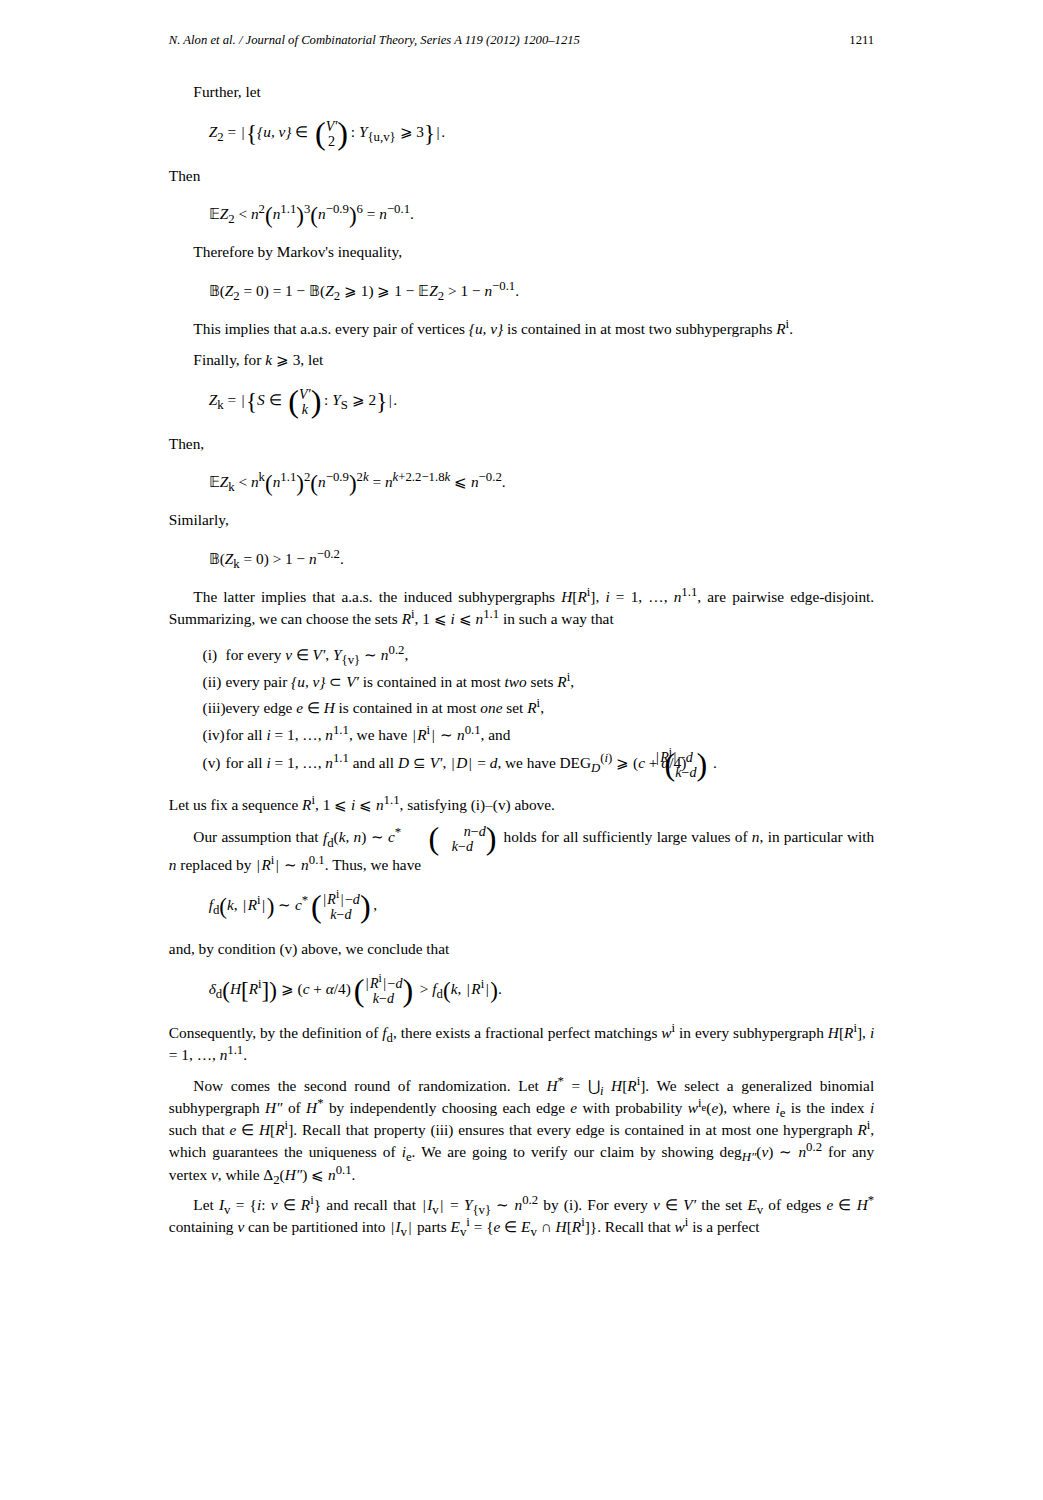N. Alon et al. / Journal of Combinatorial Theory, Series A 119 (2012) 1200–1215 1211
Further, let
Z2 = |{{u, v} ∈ (V′
2): Y{u,v} ⩾ 3}|.
Then
𝔼Z2 < n2(n1.1)3(n−0.9)6 = n−0.1.
Therefore by Markov's inequality,
𝔹(Z2 = 0) = 1 − 𝔹(Z2 ⩾ 1) ⩾ 1 − 𝔼Z2 > 1 − n−0.1.
This implies that a.a.s. every pair of vertices {u, v} is contained in at most two subhypergraphs Ri.
Finally, for k ⩾ 3, let
Zk = |{S ∈ (V′
k): YS ⩾ 2}|.
Then,
𝔼Zk < nk(n1.1)2(n−0.9)2k = nk+2.2−1.8k ⩽ n−0.2.
Similarly,
𝔹(Zk = 0) > 1 − n−0.2.
The latter implies that a.a.s. the induced subhypergraphs H[Ri], i = 1, …, n1.1, are pairwise edge-disjoint. Summarizing, we can choose the sets Ri, 1 ⩽ i ⩽ n1.1 in such a way that
(i) for every v ∈ V′, Y{v} ∼ n0.2,
(ii) every pair {u, v} ⊂ V′ is contained in at most two sets Ri,
(iii) every edge e ∈ H is contained in at most one set Ri,
(iv) for all i = 1, …, n1.1, we have |Ri| ∼ n0.1, and
(v) for all i = 1, …, n1.1 and all D ⊆ V′, |D| = d, we have DEGD(i) ⩾ (c + α/4)(|Ri|−d
k−d).
Let us fix a sequence Ri, 1 ⩽ i ⩽ n1.1, satisfying (i)–(v) above.
Our assumption that fd(k, n) ∼ c*(n−d
k−d) holds for all sufficiently large values of n, in particular with n replaced by |Ri| ∼ n0.1. Thus, we have
fd(k, |Ri|) ∼ c*(|Ri|−d
k−d),
and, by condition (v) above, we conclude that
δd(H[Ri]) ⩾ (c + α/4)(|Ri|−d
k−d) > fd(k, |Ri|).
Consequently, by the definition of fd, there exists a fractional perfect matchings wi in every subhypergraph H[Ri], i = 1, …, n1.1.
Now comes the second round of randomization. Let H* = ⋃i H[Ri]. We select a generalized binomial subhypergraph H″ of H* by independently choosing each edge e with probability wie(e), where ie is the index i such that e ∈ H[Ri]. Recall that property (iii) ensures that every edge is contained in at most one hypergraph Ri, which guarantees the uniqueness of ie. We are going to verify our claim by showing degH″(v) ∼ n0.2 for any vertex v, while Δ2(H″) ⩽ n0.1.
Let Iv = {i: v ∈ Ri} and recall that |Iv| = Y{v} ∼ n0.2 by (i). For every v ∈ V′ the set Ev of edges e ∈ H* containing v can be partitioned into |Iv| parts Evi = {e ∈ Ev ∩ H[Ri]}. Recall that wi is a perfect